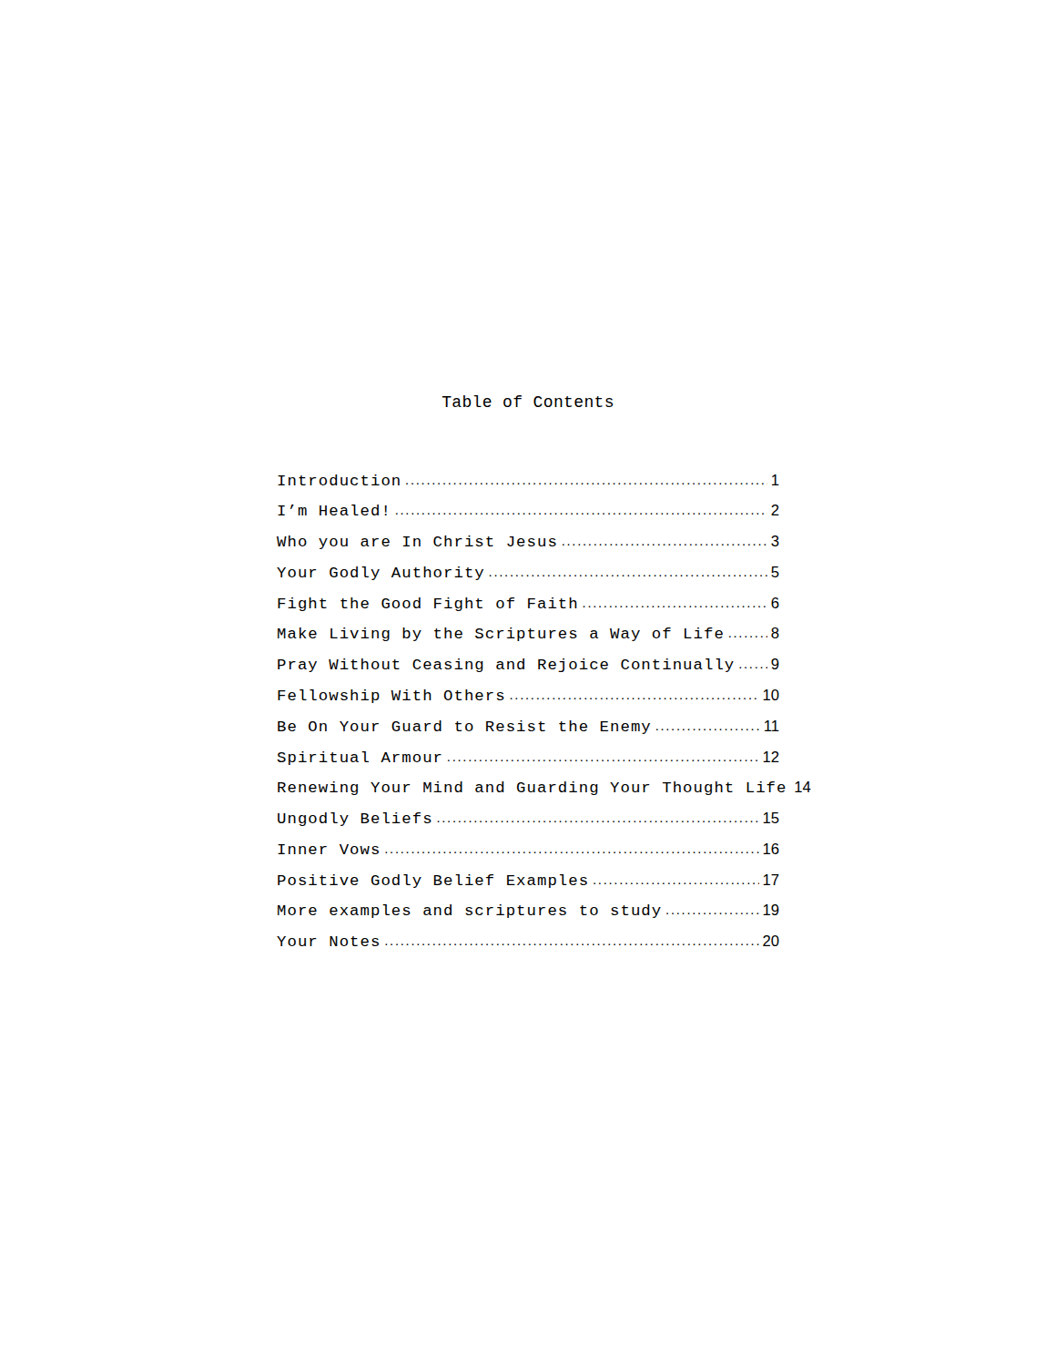Table of Contents
Introduction................................................................................ 1
I’m Healed!................................................................................. 2
Who you are In Christ Jesus.................................................. 3
Your Godly Authority............................................................... 5
Fight the Good Fight of Faith.............................................. 6
Make Living by the Scriptures a Way of Life................ 8
Pray Without Ceasing and Rejoice Continually............. 9
Fellowship With Others............................................................ 10
Be On Your Guard to Resist the Enemy............................ 11
Spiritual Armour..................................................................... 12
Renewing Your Mind and Guarding Your Thought Life 14
Ungodly Beliefs......................................................................... 15
Inner Vows................................................................................ 16
Positive Godly Belief Examples......................................... 17
More examples and scriptures to study.......................... 19
Your Notes................................................................................ 20